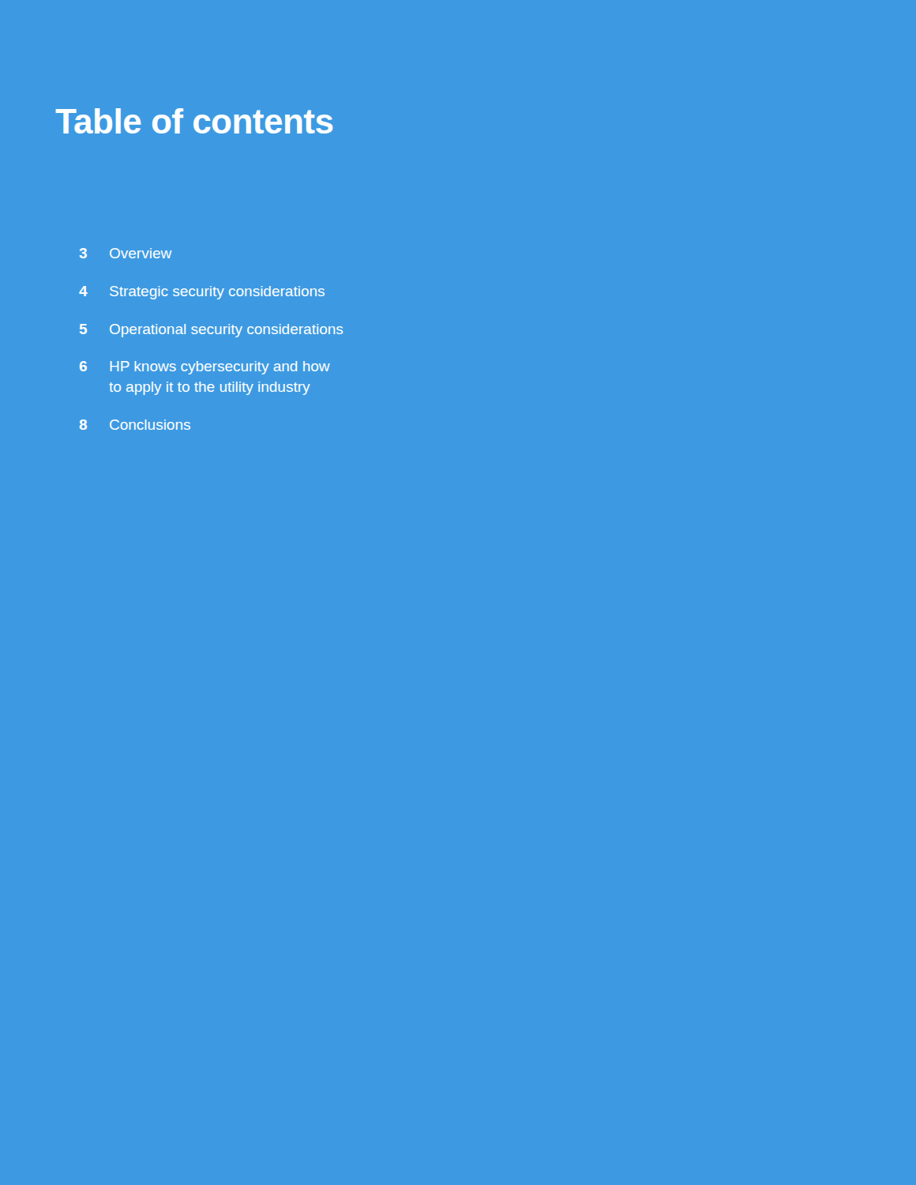Table of contents
3 Overview
4 Strategic security considerations
5 Operational security considerations
6 HP knows cybersecurity and how
to apply it to the utility industry
8 Conclusions